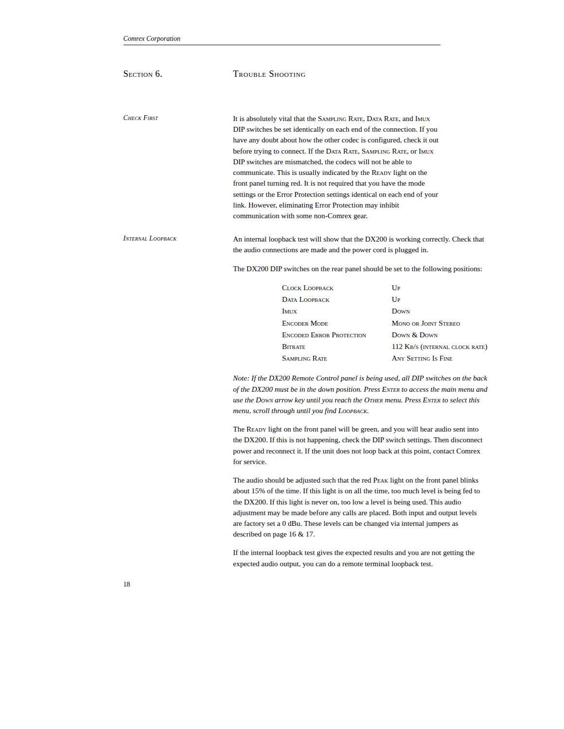Comrex Corporation
Section 6.
Trouble Shooting
Check First
It is absolutely vital that the Sampling Rate, Data Rate, and Imux DIP switches be set identically on each end of the connection. If you have any doubt about how the other codec is configured, check it out before trying to connect. If the Data Rate, Sampling Rate, or Imux DIP switches are mismatched, the codecs will not be able to communicate. This is usually indicated by the Ready light on the front panel turning red. It is not required that you have the mode settings or the Error Protection settings identical on each end of your link. However, eliminating Error Protection may inhibit communication with some non-Comrex gear.
Internal Loopback
An internal loopback test will show that the DX200 is working correctly. Check that the audio connections are made and the power cord is plugged in.
The DX200 DIP switches on the rear panel should be set to the following positions:
| Clock Loopback | Up |
| Data Loopback | Up |
| Imux | Down |
| Encoder Mode | Mono or Joint Stereo |
| Encoded Error Protection | Down & Down |
| Bitrate | 112 Kb/s (internal clock rate) |
| Sampling Rate | Any Setting Is Fine |
Note: If the DX200 Remote Control panel is being used, all DIP switches on the back of the DX200 must be in the down position. Press Enter to access the main menu and use the Down arrow key until you reach the Other menu. Press Enter to select this menu, scroll through until you find Loopback.
The Ready light on the front panel will be green, and you will hear audio sent into the DX200. If this is not happening, check the DIP switch settings. Then disconnect power and reconnect it. If the unit does not loop back at this point, contact Comrex for service.
The audio should be adjusted such that the red Peak light on the front panel blinks about 15% of the time. If this light is on all the time, too much level is being fed to the DX200. If this light is never on, too low a level is being used. This audio adjustment may be made before any calls are placed. Both input and output levels are factory set a 0 dBu. These levels can be changed via internal jumpers as described on page 16 & 17.
If the internal loopback test gives the expected results and you are not getting the expected audio output, you can do a remote terminal loopback test.
18